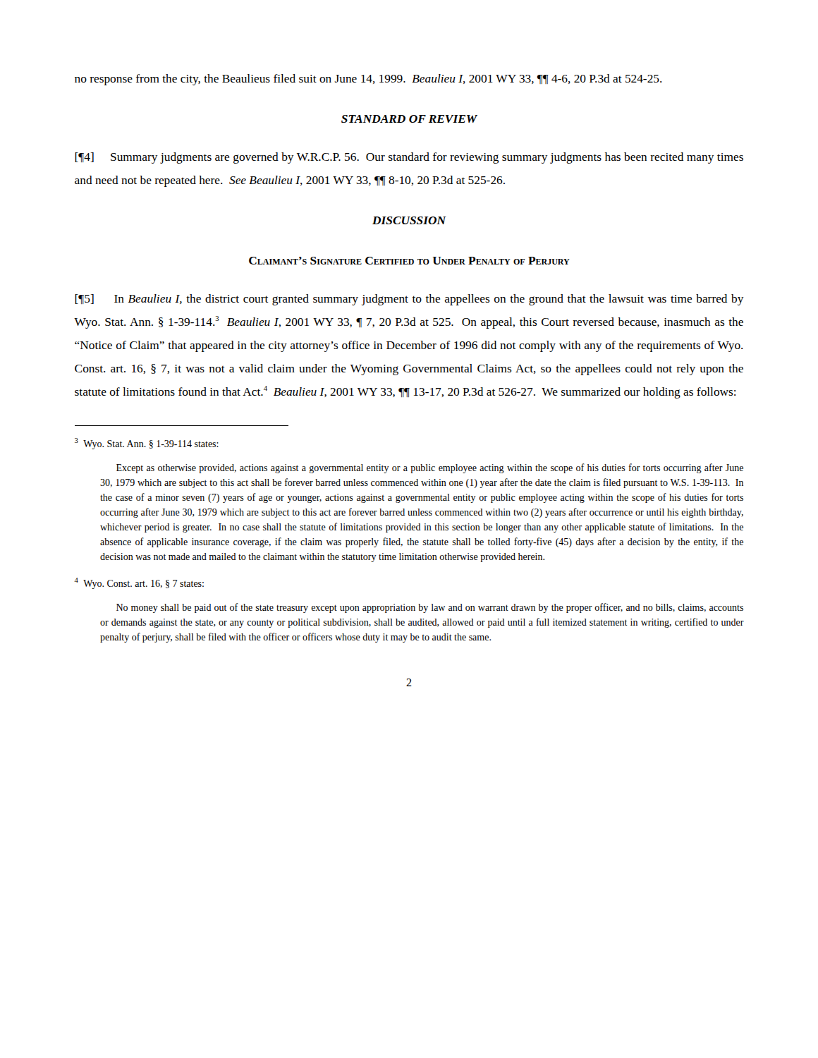no response from the city, the Beaulieus filed suit on June 14, 1999. Beaulieu I, 2001 WY 33, ¶¶ 4-6, 20 P.3d at 524-25.
STANDARD OF REVIEW
[¶4] Summary judgments are governed by W.R.C.P. 56. Our standard for reviewing summary judgments has been recited many times and need not be repeated here. See Beaulieu I, 2001 WY 33, ¶¶ 8-10, 20 P.3d at 525-26.
DISCUSSION
Claimant’s Signature Certified to Under Penalty of Perjury
[¶5] In Beaulieu I, the district court granted summary judgment to the appellees on the ground that the lawsuit was time barred by Wyo. Stat. Ann. § 1-39-114.3 Beaulieu I, 2001 WY 33, ¶ 7, 20 P.3d at 525. On appeal, this Court reversed because, inasmuch as the “Notice of Claim” that appeared in the city attorney’s office in December of 1996 did not comply with any of the requirements of Wyo. Const. art. 16, § 7, it was not a valid claim under the Wyoming Governmental Claims Act, so the appellees could not rely upon the statute of limitations found in that Act.4 Beaulieu I, 2001 WY 33, ¶¶ 13-17, 20 P.3d at 526-27. We summarized our holding as follows:
3 Wyo. Stat. Ann. § 1-39-114 states:
Except as otherwise provided, actions against a governmental entity or a public employee acting within the scope of his duties for torts occurring after June 30, 1979 which are subject to this act shall be forever barred unless commenced within one (1) year after the date the claim is filed pursuant to W.S. 1-39-113. In the case of a minor seven (7) years of age or younger, actions against a governmental entity or public employee acting within the scope of his duties for torts occurring after June 30, 1979 which are subject to this act are forever barred unless commenced within two (2) years after occurrence or until his eighth birthday, whichever period is greater. In no case shall the statute of limitations provided in this section be longer than any other applicable statute of limitations. In the absence of applicable insurance coverage, if the claim was properly filed, the statute shall be tolled forty-five (45) days after a decision by the entity, if the decision was not made and mailed to the claimant within the statutory time limitation otherwise provided herein.
4 Wyo. Const. art. 16, § 7 states:
No money shall be paid out of the state treasury except upon appropriation by law and on warrant drawn by the proper officer, and no bills, claims, accounts or demands against the state, or any county or political subdivision, shall be audited, allowed or paid until a full itemized statement in writing, certified to under penalty of perjury, shall be filed with the officer or officers whose duty it may be to audit the same.
2